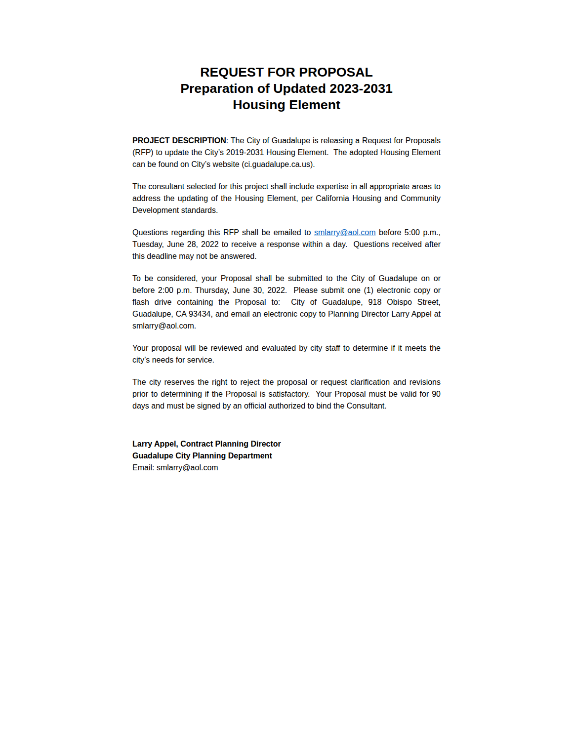REQUEST FOR PROPOSAL Preparation of Updated 2023-2031 Housing Element
PROJECT DESCRIPTION: The City of Guadalupe is releasing a Request for Proposals (RFP) to update the City’s 2019-2031 Housing Element. The adopted Housing Element can be found on City’s website (ci.guadalupe.ca.us).
The consultant selected for this project shall include expertise in all appropriate areas to address the updating of the Housing Element, per California Housing and Community Development standards.
Questions regarding this RFP shall be emailed to smlarry@aol.com before 5:00 p.m., Tuesday, June 28, 2022 to receive a response within a day. Questions received after this deadline may not be answered.
To be considered, your Proposal shall be submitted to the City of Guadalupe on or before 2:00 p.m. Thursday, June 30, 2022. Please submit one (1) electronic copy or flash drive containing the Proposal to: City of Guadalupe, 918 Obispo Street, Guadalupe, CA 93434, and email an electronic copy to Planning Director Larry Appel at smlarry@aol.com.
Your proposal will be reviewed and evaluated by city staff to determine if it meets the city’s needs for service.
The city reserves the right to reject the proposal or request clarification and revisions prior to determining if the Proposal is satisfactory. Your Proposal must be valid for 90 days and must be signed by an official authorized to bind the Consultant.
Larry Appel, Contract Planning Director
Guadalupe City Planning Department
Email: smlarry@aol.com